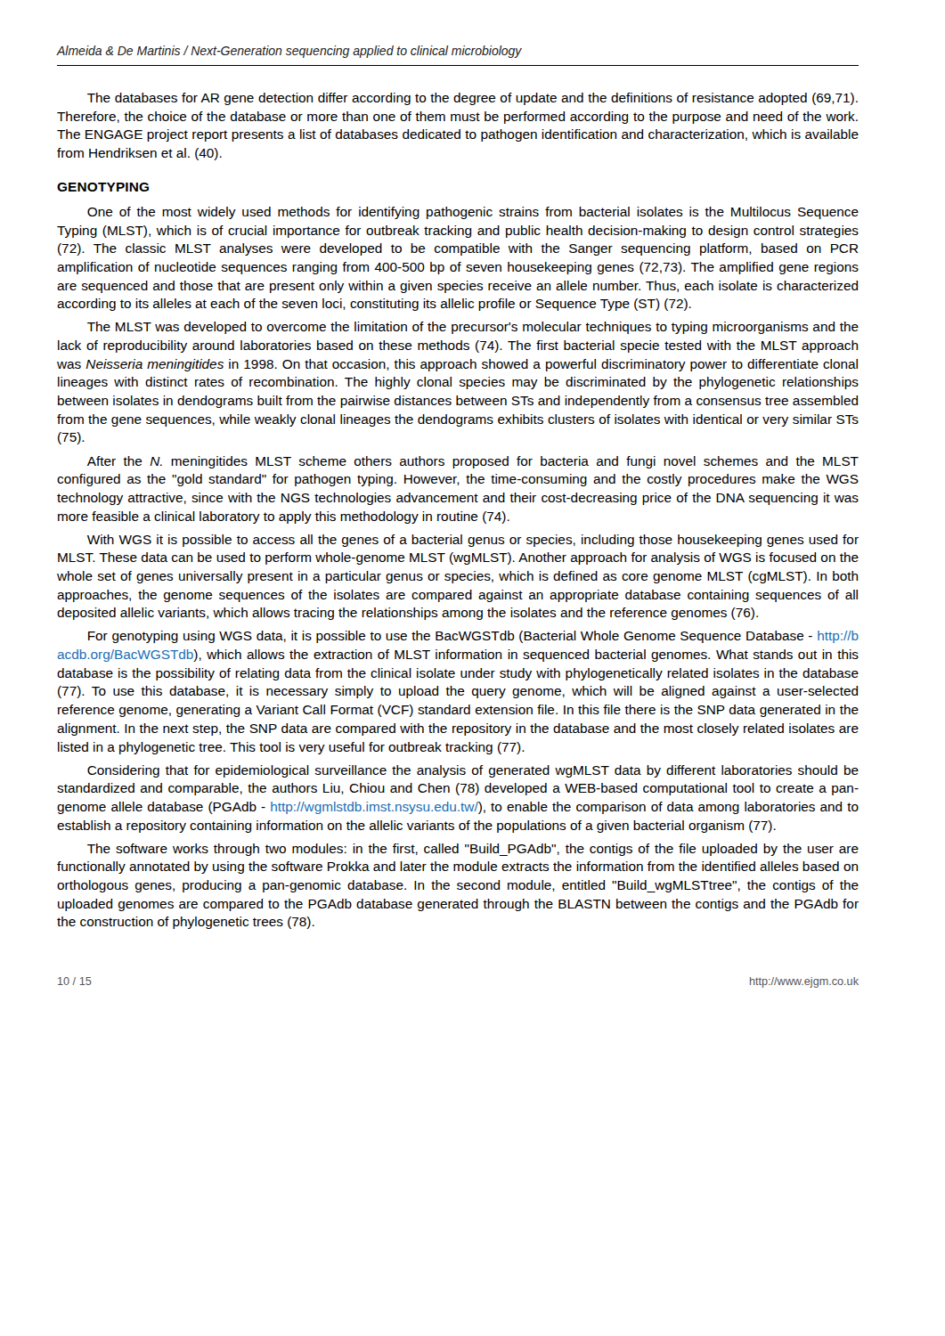Almeida & De Martinis / Next-Generation sequencing applied to clinical microbiology
The databases for AR gene detection differ according to the degree of update and the definitions of resistance adopted (69,71). Therefore, the choice of the database or more than one of them must be performed according to the purpose and need of the work. The ENGAGE project report presents a list of databases dedicated to pathogen identification and characterization, which is available from Hendriksen et al. (40).
Genotyping
One of the most widely used methods for identifying pathogenic strains from bacterial isolates is the Multilocus Sequence Typing (MLST), which is of crucial importance for outbreak tracking and public health decision-making to design control strategies (72). The classic MLST analyses were developed to be compatible with the Sanger sequencing platform, based on PCR amplification of nucleotide sequences ranging from 400-500 bp of seven housekeeping genes (72,73). The amplified gene regions are sequenced and those that are present only within a given species receive an allele number. Thus, each isolate is characterized according to its alleles at each of the seven loci, constituting its allelic profile or Sequence Type (ST) (72).
The MLST was developed to overcome the limitation of the precursor's molecular techniques to typing microorganisms and the lack of reproducibility around laboratories based on these methods (74). The first bacterial specie tested with the MLST approach was Neisseria meningitides in 1998. On that occasion, this approach showed a powerful discriminatory power to differentiate clonal lineages with distinct rates of recombination. The highly clonal species may be discriminated by the phylogenetic relationships between isolates in dendograms built from the pairwise distances between STs and independently from a consensus tree assembled from the gene sequences, while weakly clonal lineages the dendograms exhibits clusters of isolates with identical or very similar STs (75).
After the N. meningitides MLST scheme others authors proposed for bacteria and fungi novel schemes and the MLST configured as the "gold standard" for pathogen typing. However, the time-consuming and the costly procedures make the WGS technology attractive, since with the NGS technologies advancement and their cost-decreasing price of the DNA sequencing it was more feasible a clinical laboratory to apply this methodology in routine (74).
With WGS it is possible to access all the genes of a bacterial genus or species, including those housekeeping genes used for MLST. These data can be used to perform whole-genome MLST (wgMLST). Another approach for analysis of WGS is focused on the whole set of genes universally present in a particular genus or species, which is defined as core genome MLST (cgMLST). In both approaches, the genome sequences of the isolates are compared against an appropriate database containing sequences of all deposited allelic variants, which allows tracing the relationships among the isolates and the reference genomes (76).
For genotyping using WGS data, it is possible to use the BacWGSTdb (Bacterial Whole Genome Sequence Database - http://bacdb.org/BacWGSTdb), which allows the extraction of MLST information in sequenced bacterial genomes. What stands out in this database is the possibility of relating data from the clinical isolate under study with phylogenetically related isolates in the database (77). To use this database, it is necessary simply to upload the query genome, which will be aligned against a user-selected reference genome, generating a Variant Call Format (VCF) standard extension file. In this file there is the SNP data generated in the alignment. In the next step, the SNP data are compared with the repository in the database and the most closely related isolates are listed in a phylogenetic tree. This tool is very useful for outbreak tracking (77).
Considering that for epidemiological surveillance the analysis of generated wgMLST data by different laboratories should be standardized and comparable, the authors Liu, Chiou and Chen (78) developed a WEB-based computational tool to create a pan-genome allele database (PGAdb - http://wgmlstdb.imst.nsysu.edu.tw/), to enable the comparison of data among laboratories and to establish a repository containing information on the allelic variants of the populations of a given bacterial organism (77).
The software works through two modules: in the first, called "Build_PGAdb", the contigs of the file uploaded by the user are functionally annotated by using the software Prokka and later the module extracts the information from the identified alleles based on orthologous genes, producing a pan-genomic database. In the second module, entitled "Build_wgMLSTtree", the contigs of the uploaded genomes are compared to the PGAdb database generated through the BLASTN between the contigs and the PGAdb for the construction of phylogenetic trees (78).
10 / 15 http://www.ejgm.co.uk